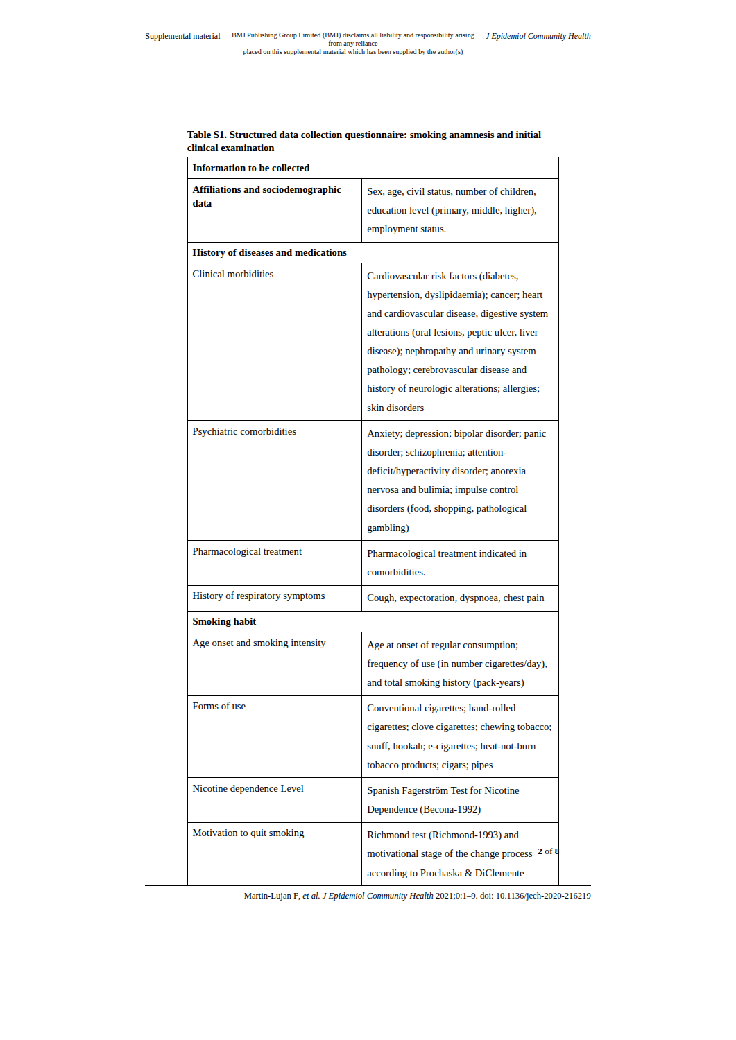Supplemental material
BMJ Publishing Group Limited (BMJ) disclaims all liability and responsibility arising from any reliance
placed on this supplemental material which has been supplied by the author(s)
J Epidemiol Community Health
Table S1. Structured data collection questionnaire: smoking anamnesis and initial clinical examination
| Information to be collected |
| Affiliations and sociodemographic data | Sex, age, civil status, number of children, education level (primary, middle, higher), employment status. |
| History of diseases and medications |
| Clinical morbidities | Cardiovascular risk factors (diabetes, hypertension, dyslipidaemia); cancer; heart and cardiovascular disease, digestive system alterations (oral lesions, peptic ulcer, liver disease); nephropathy and urinary system pathology; cerebrovascular disease and history of neurologic alterations; allergies; skin disorders |
| Psychiatric comorbidities | Anxiety; depression; bipolar disorder; panic disorder; schizophrenia; attention-deficit/hyperactivity disorder; anorexia nervosa and bulimia; impulse control disorders (food, shopping, pathological gambling) |
| Pharmacological treatment | Pharmacological treatment indicated in comorbidities. |
| History of respiratory symptoms | Cough, expectoration, dyspnoea, chest pain |
| Smoking habit |
| Age onset and smoking intensity | Age at onset of regular consumption; frequency of use (in number cigarettes/day), and total smoking history (pack-years) |
| Forms of use | Conventional cigarettes; hand-rolled cigarettes; clove cigarettes; chewing tobacco; snuff, hookah; e-cigarettes; heat-not-burn tobacco products; cigars; pipes |
| Nicotine dependence Level | Spanish Fagerström Test for Nicotine Dependence (Becona-1992) |
| Motivation to quit smoking | Richmond test (Richmond-1993) and motivational stage of the change process according to Prochaska & DiClemente |
2 of 8
Martin-Lujan F, et al. J Epidemiol Community Health 2021;0:1–9. doi: 10.1136/jech-2020-216219